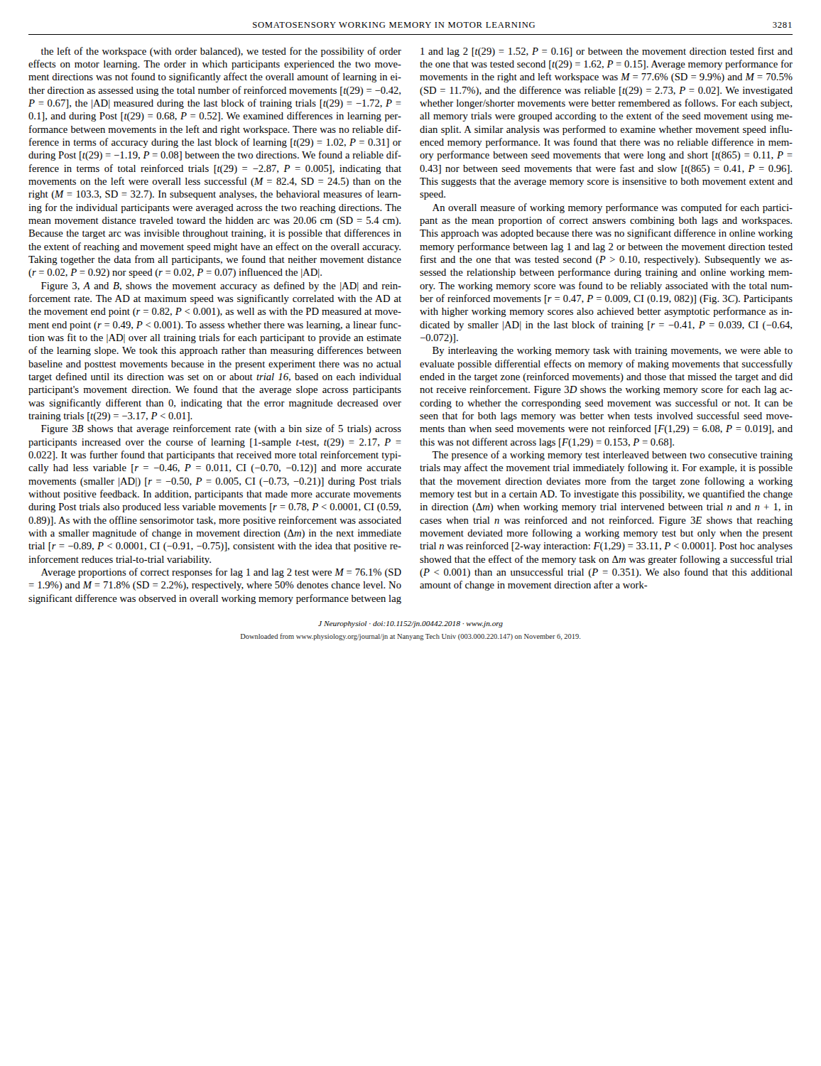Somatosensory Working Memory in Motor Learning 3281
the left of the workspace (with order balanced), we tested for the possibility of order effects on motor learning. The order in which participants experienced the two movement directions was not found to significantly affect the overall amount of learning in either direction as assessed using the total number of reinforced movements [t(29) = −0.42, P = 0.67], the |AD| measured during the last block of training trials [t(29) = −1.72, P = 0.1], and during Post [t(29) = 0.68, P = 0.52]. We examined differences in learning performance between movements in the left and right workspace. There was no reliable difference in terms of accuracy during the last block of learning [t(29) = 1.02, P = 0.31] or during Post [t(29) = −1.19, P = 0.08] between the two directions. We found a reliable difference in terms of total reinforced trials [t(29) = −2.87, P = 0.005], indicating that movements on the left were overall less successful (M = 82.4, SD = 24.5) than on the right (M = 103.3, SD = 32.7). In subsequent analyses, the behavioral measures of learning for the individual participants were averaged across the two reaching directions. The mean movement distance traveled toward the hidden arc was 20.06 cm (SD = 5.4 cm). Because the target arc was invisible throughout training, it is possible that differences in the extent of reaching and movement speed might have an effect on the overall accuracy. Taking together the data from all participants, we found that neither movement distance (r = 0.02, P = 0.92) nor speed (r = 0.02, P = 0.07) influenced the |AD|.
Figure 3, A and B, shows the movement accuracy as defined by the |AD| and reinforcement rate. The AD at maximum speed was significantly correlated with the AD at the movement end point (r = 0.82, P < 0.001), as well as with the PD measured at movement end point (r = 0.49, P < 0.001). To assess whether there was learning, a linear function was fit to the |AD| over all training trials for each participant to provide an estimate of the learning slope. We took this approach rather than measuring differences between baseline and posttest movements because in the present experiment there was no actual target defined until its direction was set on or about trial 16, based on each individual participant's movement direction. We found that the average slope across participants was significantly different than 0, indicating that the error magnitude decreased over training trials [t(29) = −3.17, P < 0.01].
Figure 3B shows that average reinforcement rate (with a bin size of 5 trials) across participants increased over the course of learning [1-sample t-test, t(29) = 2.17, P = 0.022]. It was further found that participants that received more total reinforcement typically had less variable [r = −0.46, P = 0.011, CI (−0.70, −0.12)] and more accurate movements (smaller |AD|) [r = −0.50, P = 0.005, CI (−0.73, −0.21)] during Post trials without positive feedback. In addition, participants that made more accurate movements during Post trials also produced less variable movements [r = 0.78, P < 0.0001, CI (0.59, 0.89)]. As with the offline sensorimotor task, more positive reinforcement was associated with a smaller magnitude of change in movement direction (Δm) in the next immediate trial [r = −0.89, P < 0.0001, CI (−0.91, −0.75)], consistent with the idea that positive reinforcement reduces trial-to-trial variability.
Average proportions of correct responses for lag 1 and lag 2 test were M = 76.1% (SD = 1.9%) and M = 71.8% (SD = 2.2%), respectively, where 50% denotes chance level. No significant difference was observed in overall working memory performance between lag 1 and lag 2 [t(29) = 1.52, P = 0.16] or between the movement direction tested first and the one that was tested second [t(29) = 1.62, P = 0.15]. Average memory performance for movements in the right and left workspace was M = 77.6% (SD = 9.9%) and M = 70.5% (SD = 11.7%), and the difference was reliable [t(29) = 2.73, P = 0.02]. We investigated whether longer/shorter movements were better remembered as follows. For each subject, all memory trials were grouped according to the extent of the seed movement using median split. A similar analysis was performed to examine whether movement speed influenced memory performance. It was found that there was no reliable difference in memory performance between seed movements that were long and short [t(865) = 0.11, P = 0.43] nor between seed movements that were fast and slow [t(865) = 0.41, P = 0.96]. This suggests that the average memory score is insensitive to both movement extent and speed.
An overall measure of working memory performance was computed for each participant as the mean proportion of correct answers combining both lags and workspaces. This approach was adopted because there was no significant difference in online working memory performance between lag 1 and lag 2 or between the movement direction tested first and the one that was tested second (P > 0.10, respectively). Subsequently we assessed the relationship between performance during training and online working memory. The working memory score was found to be reliably associated with the total number of reinforced movements [r = 0.47, P = 0.009, CI (0.19, 082)] (Fig. 3C). Participants with higher working memory scores also achieved better asymptotic performance as indicated by smaller |AD| in the last block of training [r = −0.41, P = 0.039, CI (−0.64, −0.072)].
By interleaving the working memory task with training movements, we were able to evaluate possible differential effects on memory of making movements that successfully ended in the target zone (reinforced movements) and those that missed the target and did not receive reinforcement. Figure 3D shows the working memory score for each lag according to whether the corresponding seed movement was successful or not. It can be seen that for both lags memory was better when tests involved successful seed movements than when seed movements were not reinforced [F(1,29) = 6.08, P = 0.019], and this was not different across lags [F(1,29) = 0.153, P = 0.68].
The presence of a working memory test interleaved between two consecutive training trials may affect the movement trial immediately following it. For example, it is possible that the movement direction deviates more from the target zone following a working memory test but in a certain AD. To investigate this possibility, we quantified the change in direction (Δm) when working memory trial intervened between trial n and n + 1, in cases when trial n was reinforced and not reinforced. Figure 3E shows that reaching movement deviated more following a working memory test but only when the present trial n was reinforced [2-way interaction: F(1,29) = 33.11, P < 0.0001]. Post hoc analyses showed that the effect of the memory task on Δm was greater following a successful trial (P < 0.001) than an unsuccessful trial (P = 0.351). We also found that this additional amount of change in movement direction after a work-
J Neurophysiol · doi:10.1152/jn.00442.2018 · www.jn.org
Downloaded from www.physiology.org/journal/jn at Nanyang Tech Univ (003.000.220.147) on November 6, 2019.